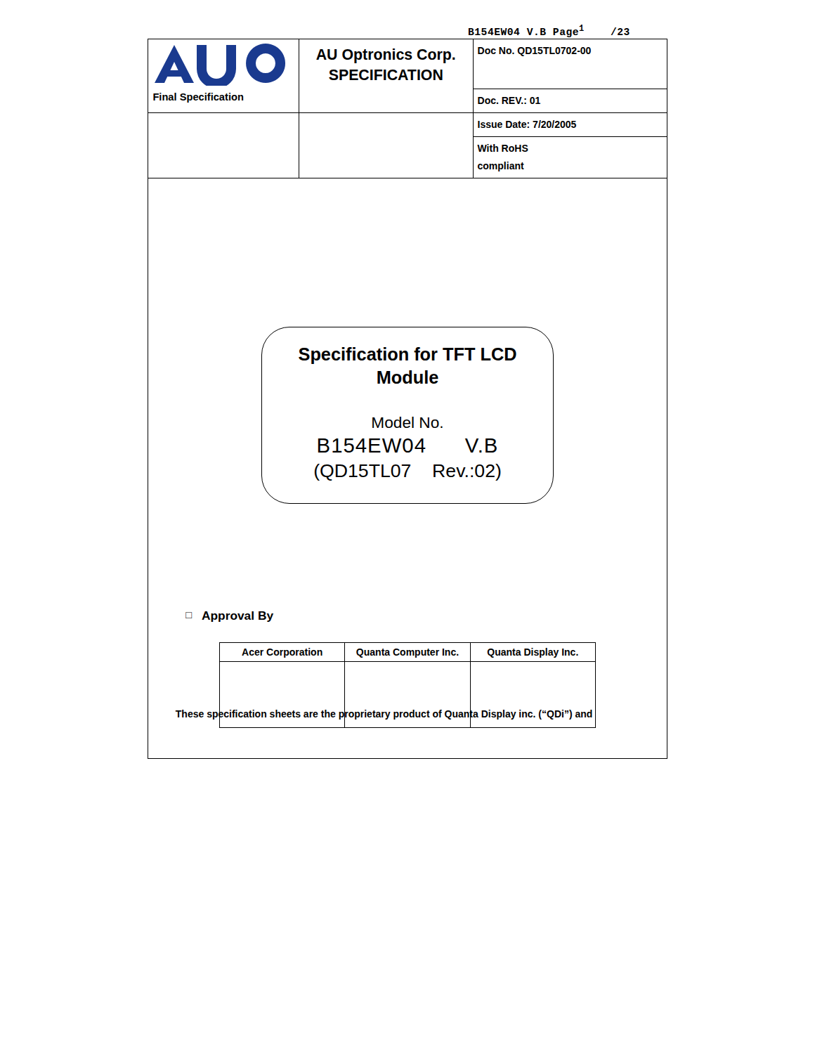B154EW04 V.B Page1 /23
| | AU Optronics Corp. SPECIFICATION | Doc No. QD15TL0702-00 |
| Final Specification | Doc. REV.: 01 |
| | | Issue Date: 7/20/2005 |
| With RoHS compliant |
Specification for TFT LCD
Module
Model No.
B154EW04 V.B
(QD15TL07 Rev.:02)
□Approval By
| Acer Corporation | Quanta Computer Inc. | Quanta Display Inc. |
| --- | --- | --- |
These specification sheets are the proprietary product of Quanta Display inc. (“QDi”) and